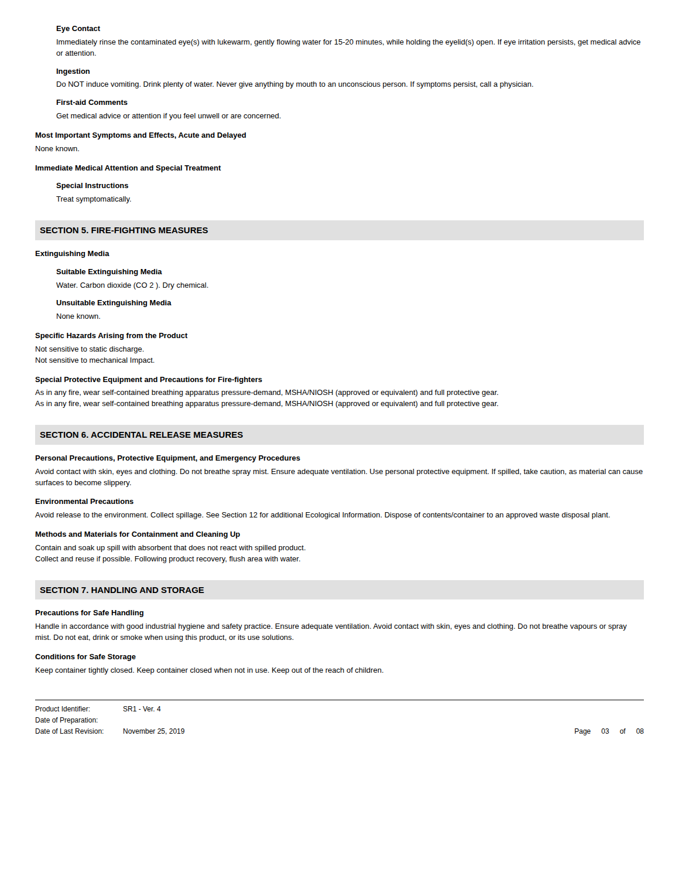Eye Contact
Immediately rinse the contaminated eye(s) with lukewarm, gently flowing water for 15-20 minutes, while holding the eyelid(s) open. If eye irritation persists, get medical advice or attention.
Ingestion
Do NOT induce vomiting. Drink plenty of water. Never give anything by mouth to an unconscious person. If symptoms persist, call a physician.
First-aid Comments
Get medical advice or attention if you feel unwell or are concerned.
Most Important Symptoms and Effects, Acute and Delayed
None known.
Immediate Medical Attention and Special Treatment
Special Instructions
Treat symptomatically.
SECTION 5. FIRE-FIGHTING MEASURES
Extinguishing Media
Suitable Extinguishing Media
Water. Carbon dioxide (CO 2 ). Dry chemical.
Unsuitable Extinguishing Media
None known.
Specific Hazards Arising from the Product
Not sensitive to static discharge.
Not sensitive to mechanical Impact.
Special Protective Equipment and Precautions for Fire-fighters
As in any fire, wear self-contained breathing apparatus pressure-demand, MSHA/NIOSH (approved or equivalent) and full protective gear.
As in any fire, wear self-contained breathing apparatus pressure-demand, MSHA/NIOSH (approved or equivalent) and full protective gear.
SECTION 6. ACCIDENTAL RELEASE MEASURES
Personal Precautions, Protective Equipment, and Emergency Procedures
Avoid contact with skin, eyes and clothing. Do not breathe spray mist. Ensure adequate ventilation. Use personal protective equipment. If spilled, take caution, as material can cause surfaces to become slippery.
Environmental Precautions
Avoid release to the environment. Collect spillage. See Section 12 for additional Ecological Information. Dispose of contents/container to an approved waste disposal plant.
Methods and Materials for Containment and Cleaning Up
Contain and soak up spill with absorbent that does not react with spilled product.
Collect and reuse if possible. Following product recovery, flush area with water.
SECTION 7. HANDLING AND STORAGE
Precautions for Safe Handling
Handle in accordance with good industrial hygiene and safety practice. Ensure adequate ventilation. Avoid contact with skin, eyes and clothing. Do not breathe vapours or spray mist. Do not eat, drink or smoke when using this product, or its use solutions.
Conditions for Safe Storage
Keep container tightly closed. Keep container closed when not in use. Keep out of the reach of children.
| Product Identifier: | SR1 - Ver. 4 | |
| Date of Preparation: | | |
| Date of Last Revision: | November 25, 2019 | Page 03 of 08 |